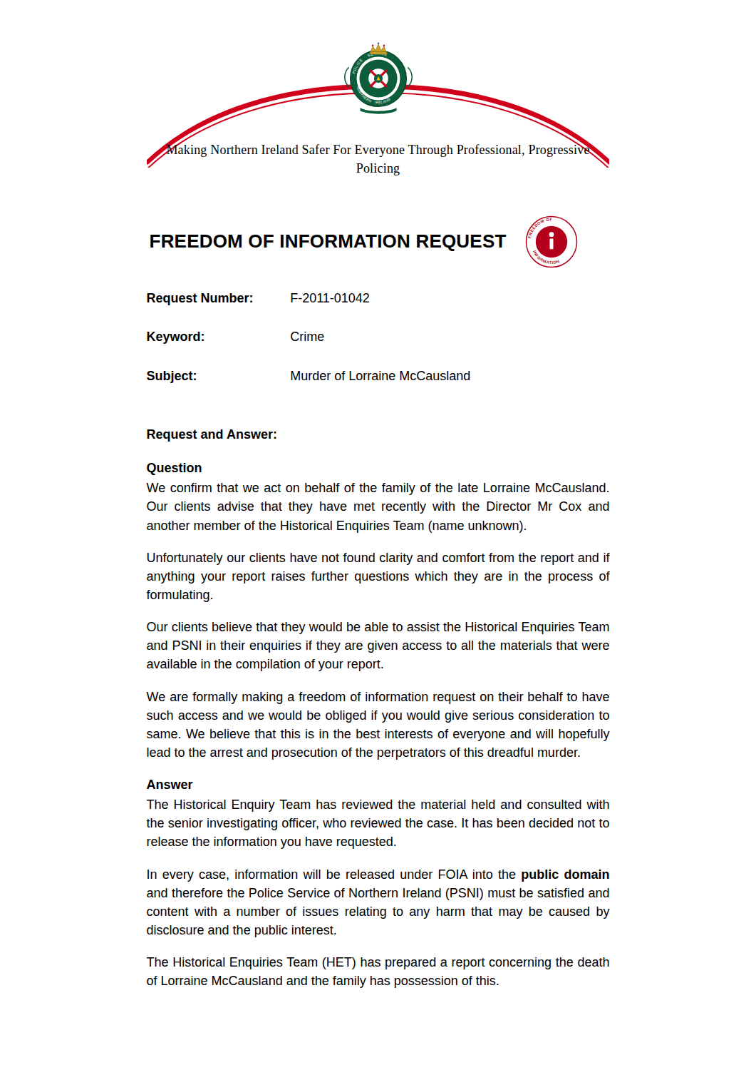POLICE SERVICE NORTHERN IRELAND
Making Northern Ireland Safer For Everyone Through Professional, Progressive Policing
FREEDOM OF INFORMATION REQUEST
FREEDOM OF INFORMATION
| Request Number: | F-2011-01042 |
| Keyword: | Crime |
| Subject: | Murder of Lorraine McCausland |
Request and Answer:
Question
We confirm that we act on behalf of the family of the late Lorraine McCausland. Our clients advise that they have met recently with the Director Mr Cox and another member of the Historical Enquiries Team (name unknown).
Unfortunately our clients have not found clarity and comfort from the report and if anything your report raises further questions which they are in the process of formulating.
Our clients believe that they would be able to assist the Historical Enquiries Team and PSNI in their enquiries if they are given access to all the materials that were available in the compilation of your report.
We are formally making a freedom of information request on their behalf to have such access and we would be obliged if you would give serious consideration to same. We believe that this is in the best interests of everyone and will hopefully lead to the arrest and prosecution of the perpetrators of this dreadful murder.
Answer
The Historical Enquiry Team has reviewed the material held and consulted with the senior investigating officer, who reviewed the case. It has been decided not to release the information you have requested.
In every case, information will be released under FOIA into the public domain and therefore the Police Service of Northern Ireland (PSNI) must be satisfied and content with a number of issues relating to any harm that may be caused by disclosure and the public interest.
The Historical Enquiries Team (HET) has prepared a report concerning the death of Lorraine McCausland and the family has possession of this.